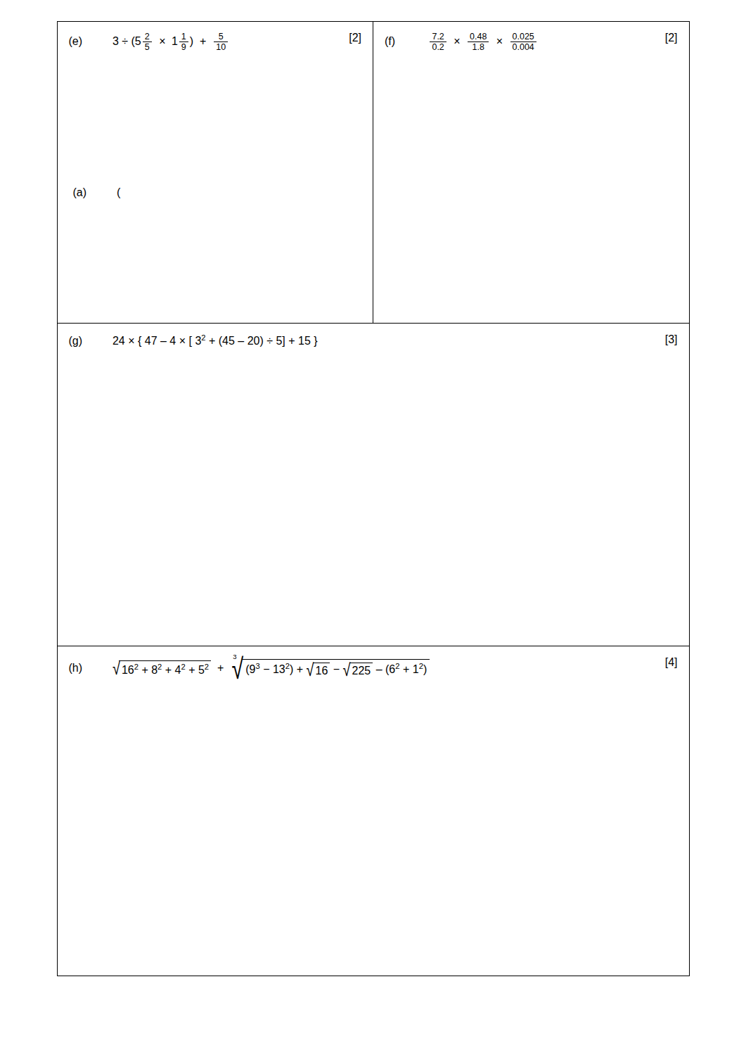| (e) 3 ÷ (5 2 5 × 1 1 9 ) + 5 10 [2] (a) ( | (f) 7.2 0.2 × 0.48 1.8 × 0.025 0.004 [2] |
| (g) 24 × { 47 – 4 × [ 3 2 + (45 – 20) ÷ 5] + 15 } [3] |
| (h) √ 16 2 + 8 2 + 4 2 + 5 2 + 3 √ (9 3 − 13 2 ) + √ 16 − √ 225 – (6 2 + 1 2 ) [4] |